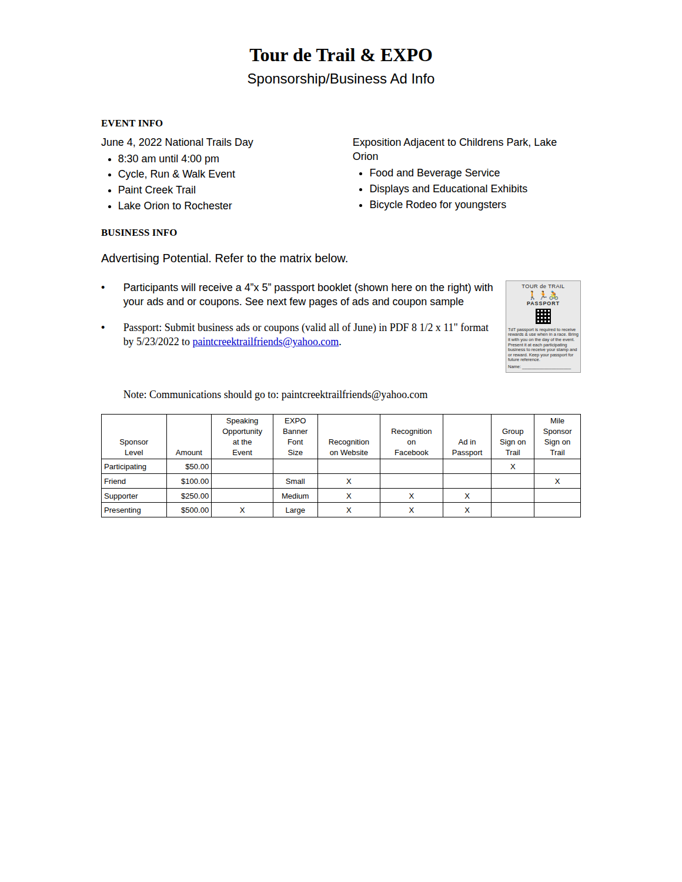Tour de Trail & EXPO
Sponsorship/Business Ad Info
EVENT INFO
June 4, 2022 National Trails Day
8:30 am until 4:00 pm
Cycle, Run & Walk Event
Paint Creek Trail
Lake Orion to Rochester
Exposition Adjacent to Childrens Park, Lake Orion
Food and Beverage Service
Displays and Educational Exhibits
Bicycle Rodeo for youngsters
BUSINESS INFO
Advertising Potential. Refer to the matrix below.
•
Participants will receive a 4”x 5” passport booklet (shown here on the right) with your ads and or coupons. See next few pages of ads and coupon sample
•
Passport: Submit business ads or coupons (valid all of June) in PDF 8 1/2 x 11" format by 5/23/2022 to paintcreektrailfriends@yahoo.com.
TOUR de TRAIL
🚶🏃🚴
PASSPORT
TdT passport is required to receive rewards & use when in a race. Bring it with you on the day of the event. Present it at each participating business to receive your stamp and or reward. Keep your passport for future reference.
Name: ____________________
Note: Communications should go to: paintcreektrailfriends@yahoo.com
| Sponsor Level | Amount | Speaking Opportunity at the Event | EXPO Banner Font Size | Recognition on Website | Recognition on Facebook | Ad in Passport | Group Sign on Trail | Mile Sponsor Sign on Trail |
| --- | --- | --- | --- | --- | --- | --- | --- | --- |
| Participating | $50.00 | | | | | | X | |
| Friend | $100.00 | | Small | X | | | | X |
| Supporter | $250.00 | | Medium | X | X | X | | |
| Presenting | $500.00 | X | Large | X | X | X | | |